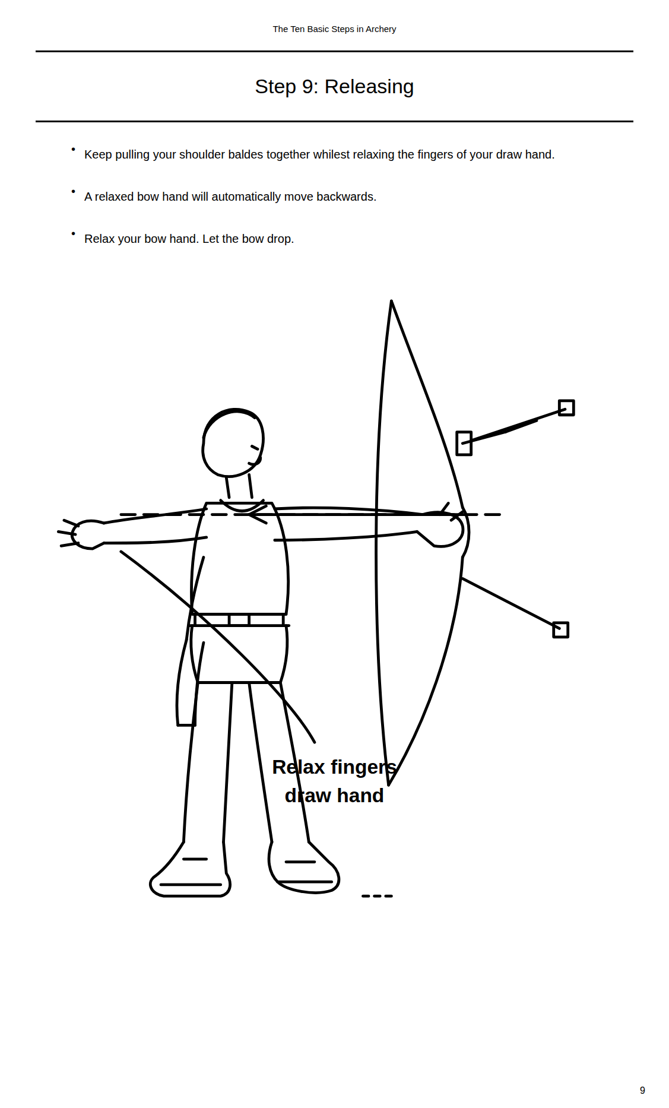The Ten Basic Steps in Archery
Step 9: Releasing
Keep pulling your shoulder baldes together whilest relaxing the fingers of your draw hand.
A relaxed bow hand will automatically move backwards.
Relax your bow hand. Let the bow drop.
Relax fingers draw hand
9